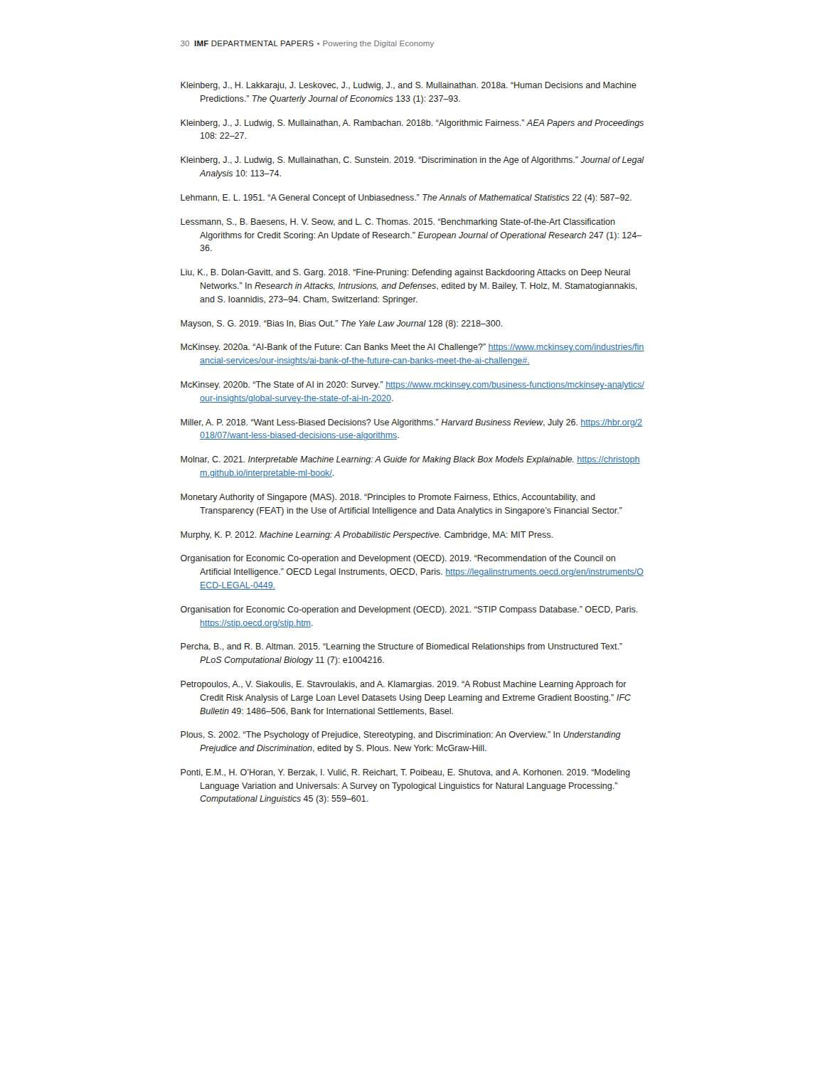30 IMF DEPARTMENTAL PAPERS•Powering the Digital Economy
Kleinberg, J., H. Lakkaraju, J. Leskovec, J., Ludwig, J., and S. Mullainathan. 2018a. “Human Decisions and Machine Predictions.” The Quarterly Journal of Economics 133 (1): 237–93.
Kleinberg, J., J. Ludwig, S. Mullainathan, A. Rambachan. 2018b. “Algorithmic Fairness.” AEA Papers and Proceedings 108: 22–27.
Kleinberg, J., J. Ludwig, S. Mullainathan, C. Sunstein. 2019. “Discrimination in the Age of Algorithms.” Journal of Legal Analysis 10: 113–74.
Lehmann, E. L. 1951. “A General Concept of Unbiasedness.” The Annals of Mathematical Statistics 22 (4): 587–92.
Lessmann, S., B. Baesens, H. V. Seow, and L. C. Thomas. 2015. “Benchmarking State-of-the-Art Classification Algorithms for Credit Scoring: An Update of Research.” European Journal of Operational Research 247 (1): 124–36.
Liu, K., B. Dolan-Gavitt, and S. Garg. 2018. “Fine-Pruning: Defending against Backdooring Attacks on Deep Neural Networks.” In Research in Attacks, Intrusions, and Defenses, edited by M. Bailey, T. Holz, M. Stamatogiannakis, and S. Ioannidis, 273–94. Cham, Switzerland: Springer.
Mayson, S. G. 2019. “Bias In, Bias Out.” The Yale Law Journal 128 (8): 2218–300.
McKinsey. 2020a. “AI-Bank of the Future: Can Banks Meet the AI Challenge?” https://www.mckinsey.com/industries/financial-services/our-insights/ai-bank-of-the-future-can-banks-meet-the-ai-challenge#.
McKinsey. 2020b. “The State of AI in 2020: Survey.” https://www.mckinsey.com/business-functions/mckinsey-analytics/our-insights/global-survey-the-state-of-ai-in-2020.
Miller, A. P. 2018. “Want Less-Biased Decisions? Use Algorithms.” Harvard Business Review, July 26. https://hbr.org/2018/07/want-less-biased-decisions-use-algorithms.
Molnar, C. 2021. Interpretable Machine Learning: A Guide for Making Black Box Models Explainable. https://christophm.github.io/interpretable-ml-book/.
Monetary Authority of Singapore (MAS). 2018. “Principles to Promote Fairness, Ethics, Accountability, and Transparency (FEAT) in the Use of Artificial Intelligence and Data Analytics in Singapore’s Financial Sector.”
Murphy, K. P. 2012. Machine Learning: A Probabilistic Perspective. Cambridge, MA: MIT Press.
Organisation for Economic Co-operation and Development (OECD). 2019. “Recommendation of the Council on Artificial Intelligence.” OECD Legal Instruments, OECD, Paris. https://legalinstruments.oecd.org/en/instruments/OECD-LEGAL-0449.
Organisation for Economic Co-operation and Development (OECD). 2021. “STIP Compass Database.” OECD, Paris. https://stip.oecd.org/stip.htm.
Percha, B., and R. B. Altman. 2015. “Learning the Structure of Biomedical Relationships from Unstructured Text.” PLoS Computational Biology 11 (7): e1004216.
Petropoulos, A., V. Siakoulis, E. Stavroulakis, and A. Klamargias. 2019. “A Robust Machine Learning Approach for Credit Risk Analysis of Large Loan Level Datasets Using Deep Learning and Extreme Gradient Boosting.” IFC Bulletin 49: 1486–506, Bank for International Settlements, Basel.
Plous, S. 2002. “The Psychology of Prejudice, Stereotyping, and Discrimination: An Overview.” In Understanding Prejudice and Discrimination, edited by S. Plous. New York: McGraw-Hill.
Ponti, E.M., H. O’Horan, Y. Berzak, I. Vulić, R. Reichart, T. Poibeau, E. Shutova, and A. Korhonen. 2019. “Modeling Language Variation and Universals: A Survey on Typological Linguistics for Natural Language Processing.” Computational Linguistics 45 (3): 559–601.